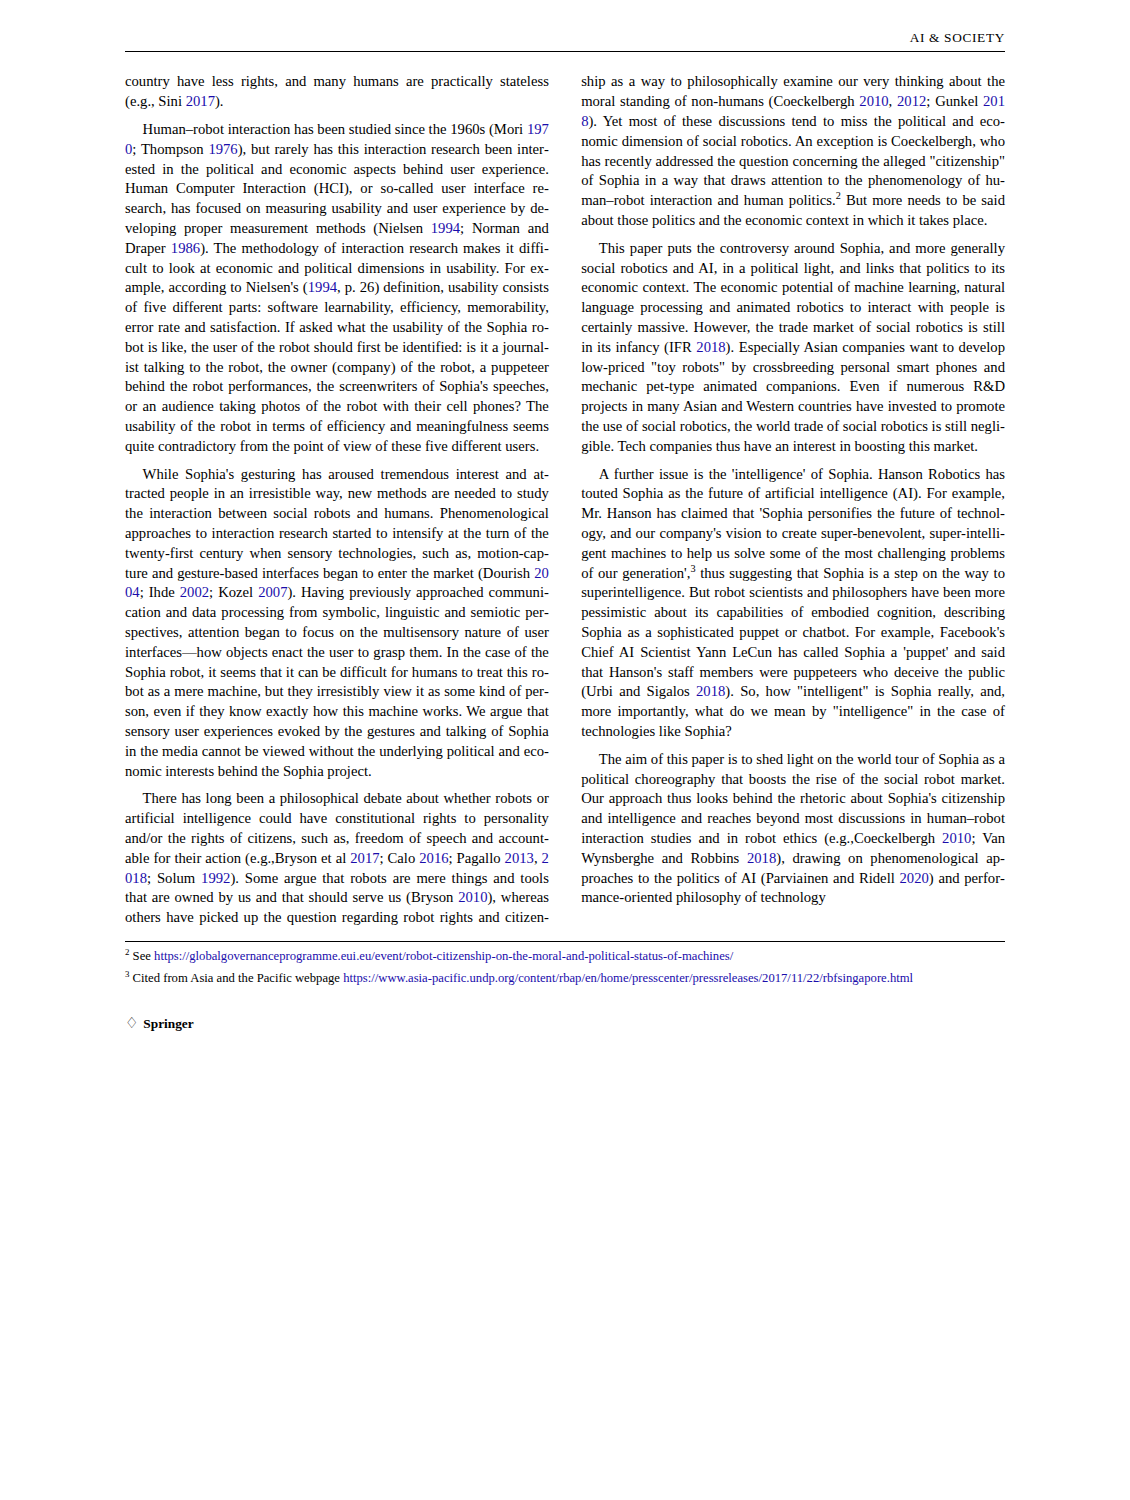AI & SOCIETY
country have less rights, and many humans are practically stateless (e.g., Sini 2017).
Human–robot interaction has been studied since the 1960s (Mori 1970; Thompson 1976), but rarely has this interaction research been interested in the political and economic aspects behind user experience. Human Computer Interaction (HCI), or so-called user interface research, has focused on measuring usability and user experience by developing proper measurement methods (Nielsen 1994; Norman and Draper 1986). The methodology of interaction research makes it difficult to look at economic and political dimensions in usability. For example, according to Nielsen's (1994, p. 26) definition, usability consists of five different parts: software learnability, efficiency, memorability, error rate and satisfaction. If asked what the usability of the Sophia robot is like, the user of the robot should first be identified: is it a journalist talking to the robot, the owner (company) of the robot, a puppeteer behind the robot performances, the screenwriters of Sophia's speeches, or an audience taking photos of the robot with their cell phones? The usability of the robot in terms of efficiency and meaningfulness seems quite contradictory from the point of view of these five different users.
While Sophia's gesturing has aroused tremendous interest and attracted people in an irresistible way, new methods are needed to study the interaction between social robots and humans. Phenomenological approaches to interaction research started to intensify at the turn of the twenty-first century when sensory technologies, such as, motion-capture and gesture-based interfaces began to enter the market (Dourish 2004; Ihde 2002; Kozel 2007). Having previously approached communication and data processing from symbolic, linguistic and semiotic perspectives, attention began to focus on the multisensory nature of user interfaces—how objects enact the user to grasp them. In the case of the Sophia robot, it seems that it can be difficult for humans to treat this robot as a mere machine, but they irresistibly view it as some kind of person, even if they know exactly how this machine works. We argue that sensory user experiences evoked by the gestures and talking of Sophia in the media cannot be viewed without the underlying political and economic interests behind the Sophia project.
There has long been a philosophical debate about whether robots or artificial intelligence could have constitutional rights to personality and/or the rights of citizens, such as, freedom of speech and accountable for their action (e.g.,Bryson et al 2017; Calo 2016; Pagallo 2013, 2018; Solum 1992). Some argue that robots are mere things and tools that are owned by us and that should serve us (Bryson 2010), whereas others have picked up the question regarding robot rights and citizenship as a way to philosophically examine our very thinking about the moral standing of non-humans (Coeckelbergh 2010, 2012; Gunkel 2018). Yet most of these discussions tend to miss the political and economic dimension of social robotics. An exception is Coeckelbergh, who has recently addressed the question concerning the alleged "citizenship" of Sophia in a way that draws attention to the phenomenology of human–robot interaction and human politics.2 But more needs to be said about those politics and the economic context in which it takes place.
This paper puts the controversy around Sophia, and more generally social robotics and AI, in a political light, and links that politics to its economic context. The economic potential of machine learning, natural language processing and animated robotics to interact with people is certainly massive. However, the trade market of social robotics is still in its infancy (IFR 2018). Especially Asian companies want to develop low-priced "toy robots" by crossbreeding personal smart phones and mechanic pet-type animated companions. Even if numerous R&D projects in many Asian and Western countries have invested to promote the use of social robotics, the world trade of social robotics is still negligible. Tech companies thus have an interest in boosting this market.
A further issue is the 'intelligence' of Sophia. Hanson Robotics has touted Sophia as the future of artificial intelligence (AI). For example, Mr. Hanson has claimed that 'Sophia personifies the future of technology, and our company's vision to create super-benevolent, super-intelligent machines to help us solve some of the most challenging problems of our generation',3 thus suggesting that Sophia is a step on the way to superintelligence. But robot scientists and philosophers have been more pessimistic about its capabilities of embodied cognition, describing Sophia as a sophisticated puppet or chatbot. For example, Facebook's Chief AI Scientist Yann LeCun has called Sophia a 'puppet' and said that Hanson's staff members were puppeteers who deceive the public (Urbi and Sigalos 2018). So, how "intelligent" is Sophia really, and, more importantly, what do we mean by "intelligence" in the case of technologies like Sophia?
The aim of this paper is to shed light on the world tour of Sophia as a political choreography that boosts the rise of the social robot market. Our approach thus looks behind the rhetoric about Sophia's citizenship and intelligence and reaches beyond most discussions in human–robot interaction studies and in robot ethics (e.g.,Coeckelbergh 2010; Van Wynsberghe and Robbins 2018), drawing on phenomenological approaches to the politics of AI (Parviainen and Ridell 2020) and performance-oriented philosophy of technology
2 See https://globalgovernanceprogramme.eui.eu/event/robot-citizenship-on-the-moral-and-political-status-of-machines/
3 Cited from Asia and the Pacific webpage https://www.asia-pacific.undp.org/content/rbap/en/home/presscenter/pressreleases/2017/11/22/rbfsingapore.html
♢ Springer